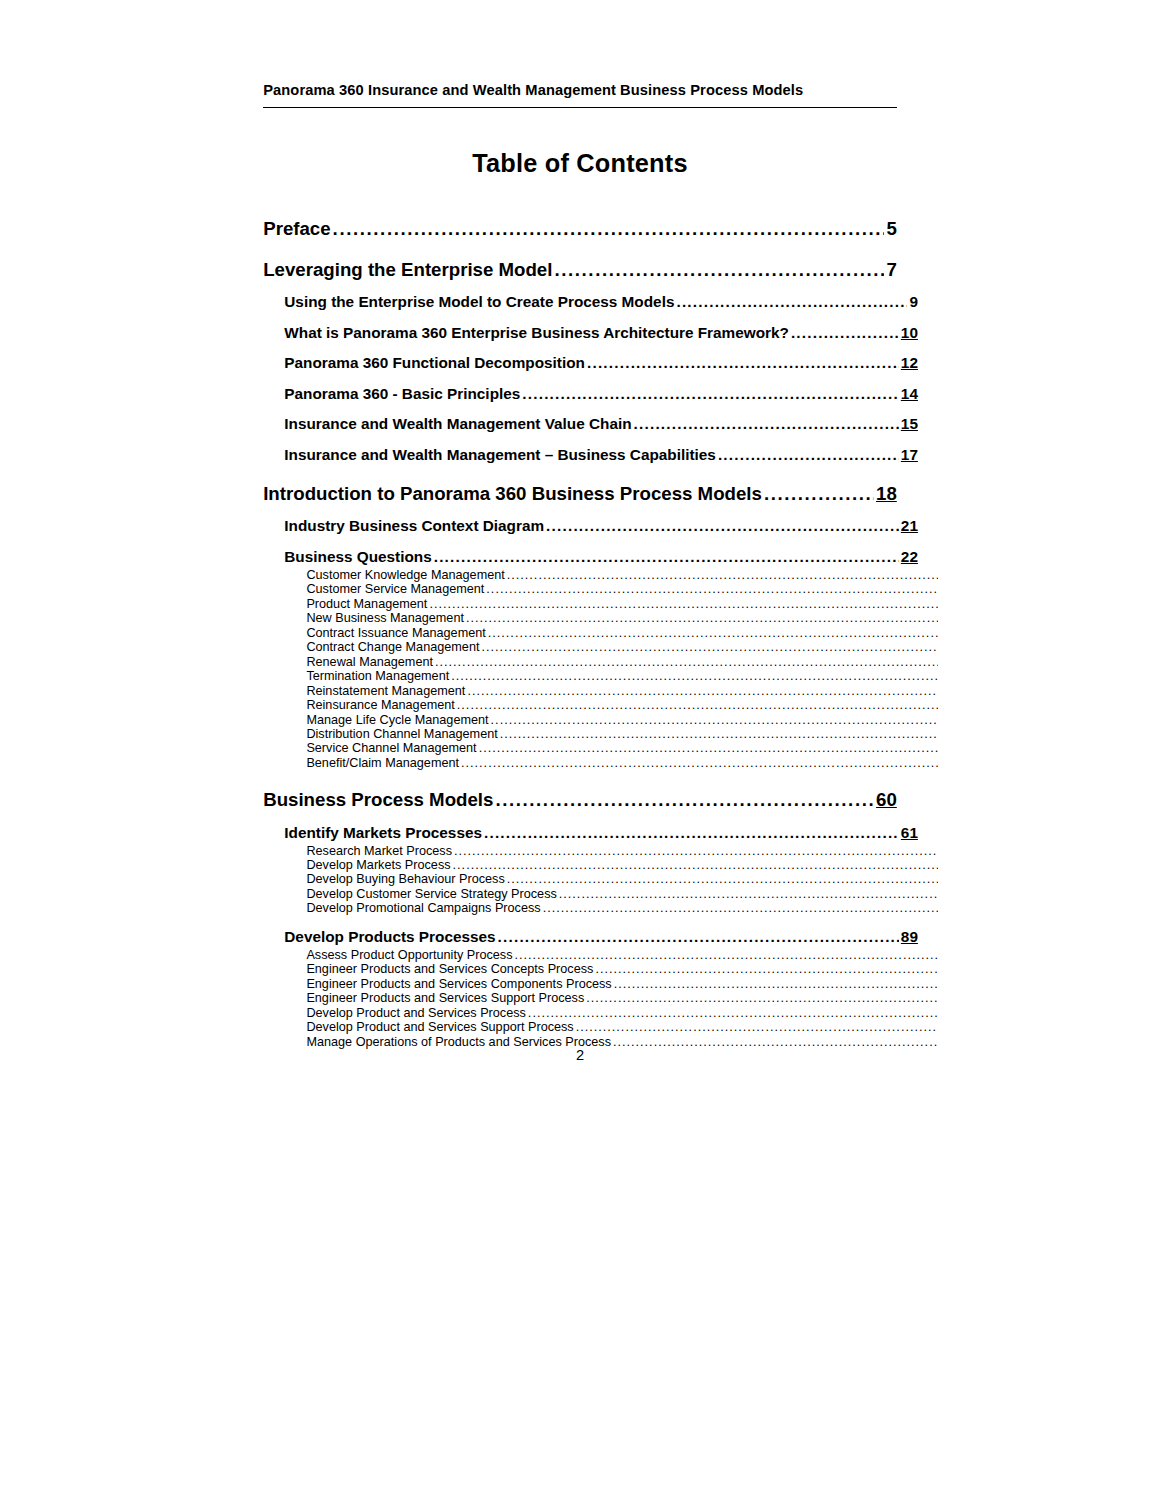Panorama 360 Insurance and Wealth Management Business Process Models
Table of Contents
Preface ........................................................................................................... 5
Leveraging the Enterprise Model ............................................................................. 7
Using the Enterprise Model to Create Process Models .................................................................... 9
What is Panorama 360 Enterprise Business Architecture Framework? ......................................... 10
Panorama 360 Functional Decomposition .................................................................................... 12
Panorama 360 - Basic Principles ............................................................................................... 14
Insurance and Wealth Management Value Chain ......................................................................... 15
Insurance and Wealth Management – Business Capabilities ......................................................... 17
Introduction to Panorama 360 Business Process Models ........................................... 18
Industry Business Context Diagram ........................................................................................... 21
Business Questions ................................................................................................................. 22
Customer Knowledge Management .....................................................................................................................
Customer Service Management ..........................................................................................................................
Product Management .....................................................................................................................................
New Business Management ..............................................................................................................................
Contract Issuance Management .........................................................................................................................
Contract Change Management ..........................................................................................................................
Renewal Management ...................................................................................................................................
Termination Management ...............................................................................................................................
Reinstatement Management ............................................................................................................................
Reinsurance Management ................................................................................................................................
Manage Life Cycle Management ........................................................................................................................
Distribution Channel Management .....................................................................................................................
Service Channel Management ............................................................................................................................
Benefit/Claim Management ..............................................................................................................................
Business Process Models ..................................................................................... 60
Identify Markets Processes ..................................................................................................... 61
Research Market Process .................................................................................................................................
Develop Markets Process ................................................................................................................................
Develop Buying Behaviour Process .....................................................................................................................
Develop Customer Service Strategy Process .....................................................................................................
Develop Promotional Campaigns Process .........................................................................................................
Develop Products Processes .................................................................................................. 89
Assess Product Opportunity Process ..................................................................................................................
Engineer Products and Services Concepts Process .............................................................................................
Engineer Products and Services Components Process .......................................................................................
Engineer Products and Services Support Process ...............................................................................................
Develop Product and Services Process ...............................................................................................................
Develop Product and Services Support Process .................................................................................................
Manage Operations of Products and Services Process .......................................................................................
2